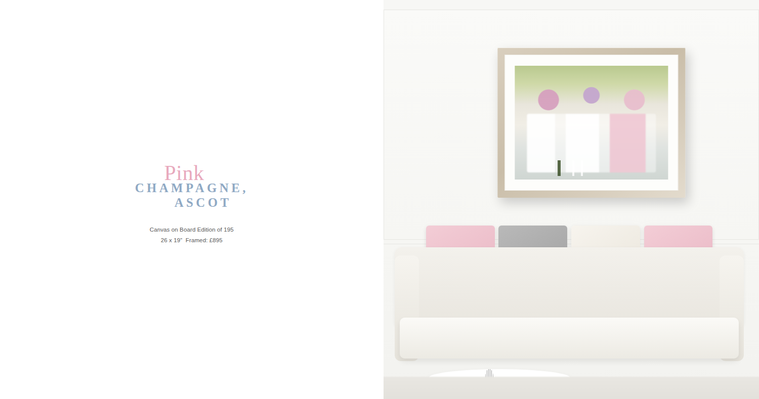Pink Champagne,Ascot
Canvas on Board Edition of 195
26 x 19” Framed: £895